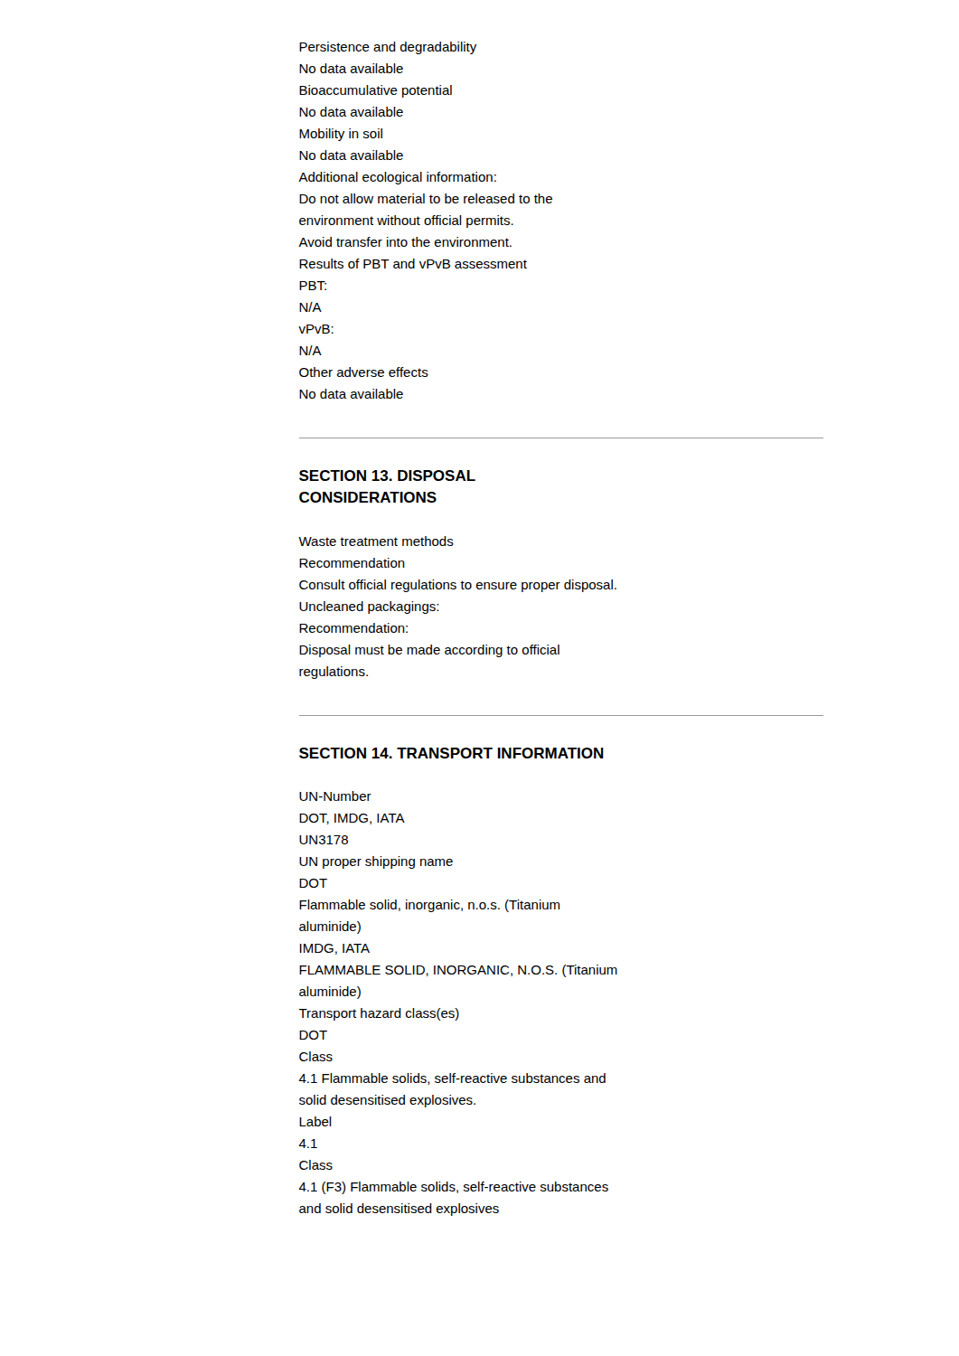Persistence and degradability
No data available
Bioaccumulative potential
No data available
Mobility in soil
No data available
Additional ecological information:
Do not allow material to be released to the
environment without official permits.
Avoid transfer into the environment.
Results of PBT and vPvB assessment
PBT:
N/A
vPvB:
N/A
Other adverse effects
No data available
SECTION 13. DISPOSAL
CONSIDERATIONS
Waste treatment methods
Recommendation
Consult official regulations to ensure proper disposal.
Uncleaned packagings:
Recommendation:
Disposal must be made according to official
regulations.
SECTION 14. TRANSPORT INFORMATION
UN-Number
DOT, IMDG, IATA
UN3178
UN proper shipping name
DOT
Flammable solid, inorganic, n.o.s. (Titanium
aluminide)
IMDG, IATA
FLAMMABLE SOLID, INORGANIC, N.O.S. (Titanium
aluminide)
Transport hazard class(es)
DOT
Class
4.1 Flammable solids, self-reactive substances and
solid desensitised explosives.
Label
4.1
Class
4.1 (F3) Flammable solids, self-reactive substances
and solid desensitised explosives